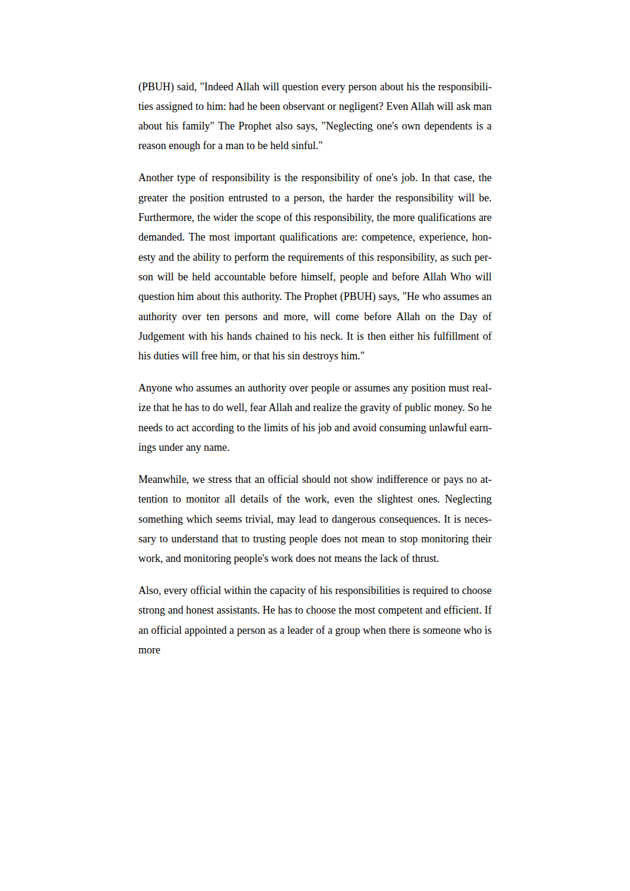(PBUH) said, "Indeed Allah will question every person about his the responsibilities assigned to him: had he been observant or negligent? Even Allah will ask man about his family" The Prophet also says, "Neglecting one's own dependents is a reason enough for a man to be held sinful."
Another type of responsibility is the responsibility of one's job. In that case, the greater the position entrusted to a person, the harder the responsibility will be. Furthermore, the wider the scope of this responsibility, the more qualifications are demanded. The most important qualifications are: competence, experience, honesty and the ability to perform the requirements of this responsibility, as such person will be held accountable before himself, people and before Allah Who will question him about this authority. The Prophet (PBUH) says, "He who assumes an authority over ten persons and more, will come before Allah on the Day of Judgement with his hands chained to his neck. It is then either his fulfillment of his duties will free him, or that his sin destroys him."
Anyone who assumes an authority over people or assumes any position must realize that he has to do well, fear Allah and realize the gravity of public money. So he needs to act according to the limits of his job and avoid consuming unlawful earnings under any name.
Meanwhile, we stress that an official should not show indifference or pays no attention to monitor all details of the work, even the slightest ones. Neglecting something which seems trivial, may lead to dangerous consequences. It is necessary to understand that to trusting people does not mean to stop monitoring their work, and monitoring people's work does not means the lack of thrust.
Also, every official within the capacity of his responsibilities is required to choose strong and honest assistants. He has to choose the most competent and efficient. If an official appointed a person as a leader of a group when there is someone who is more